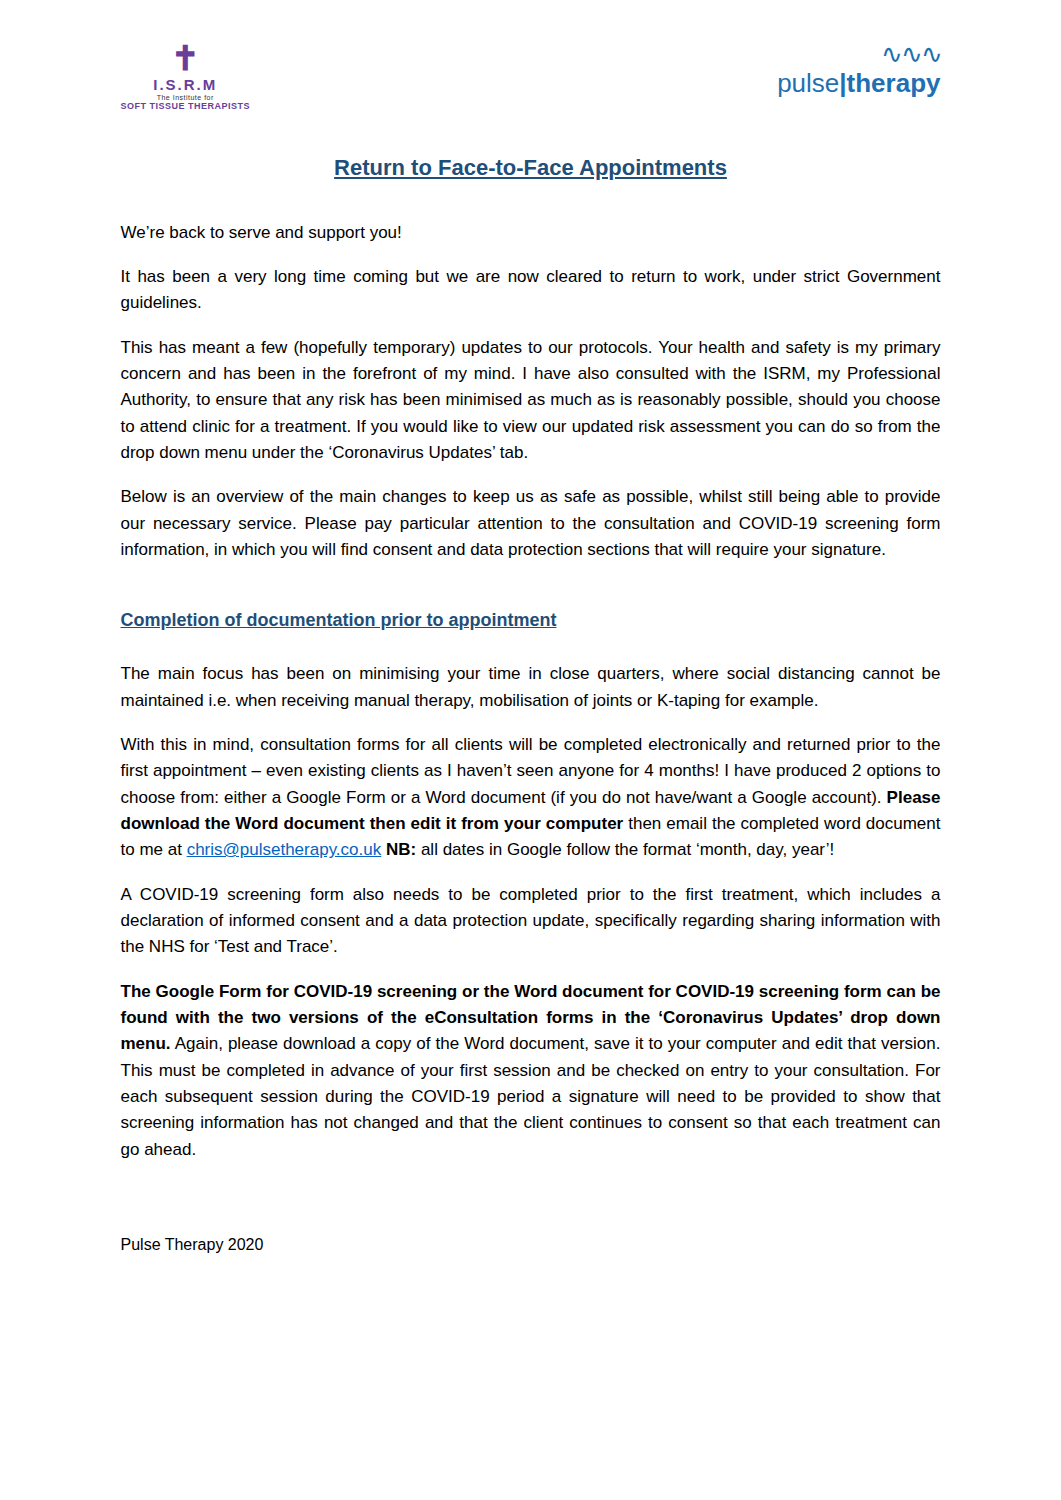✝
I.S.R.M
The Institute for
SOFT TISSUE THERAPISTS
∿∿∿
pulse|therapy
Return to Face-to-Face Appointments
We’re back to serve and support you!
It has been a very long time coming but we are now cleared to return to work, under strict Government guidelines.
This has meant a few (hopefully temporary) updates to our protocols. Your health and safety is my primary concern and has been in the forefront of my mind. I have also consulted with the ISRM, my Professional Authority, to ensure that any risk has been minimised as much as is reasonably possible, should you choose to attend clinic for a treatment. If you would like to view our updated risk assessment you can do so from the drop down menu under the ‘Coronavirus Updates’ tab.
Below is an overview of the main changes to keep us as safe as possible, whilst still being able to provide our necessary service. Please pay particular attention to the consultation and COVID-19 screening form information, in which you will find consent and data protection sections that will require your signature.
Completion of documentation prior to appointment
The main focus has been on minimising your time in close quarters, where social distancing cannot be maintained i.e. when receiving manual therapy, mobilisation of joints or K-taping for example.
With this in mind, consultation forms for all clients will be completed electronically and returned prior to the first appointment – even existing clients as I haven’t seen anyone for 4 months! I have produced 2 options to choose from: either a Google Form or a Word document (if you do not have/want a Google account). Please download the Word document then edit it from your computer then email the completed word document to me at chris@pulsetherapy.co.uk NB: all dates in Google follow the format ‘month, day, year’!
A COVID-19 screening form also needs to be completed prior to the first treatment, which includes a declaration of informed consent and a data protection update, specifically regarding sharing information with the NHS for ‘Test and Trace’.
The Google Form for COVID-19 screening or the Word document for COVID-19 screening form can be found with the two versions of the eConsultation forms in the ‘Coronavirus Updates’ drop down menu. Again, please download a copy of the Word document, save it to your computer and edit that version. This must be completed in advance of your first session and be checked on entry to your consultation. For each subsequent session during the COVID-19 period a signature will need to be provided to show that screening information has not changed and that the client continues to consent so that each treatment can go ahead.
Pulse Therapy 2020